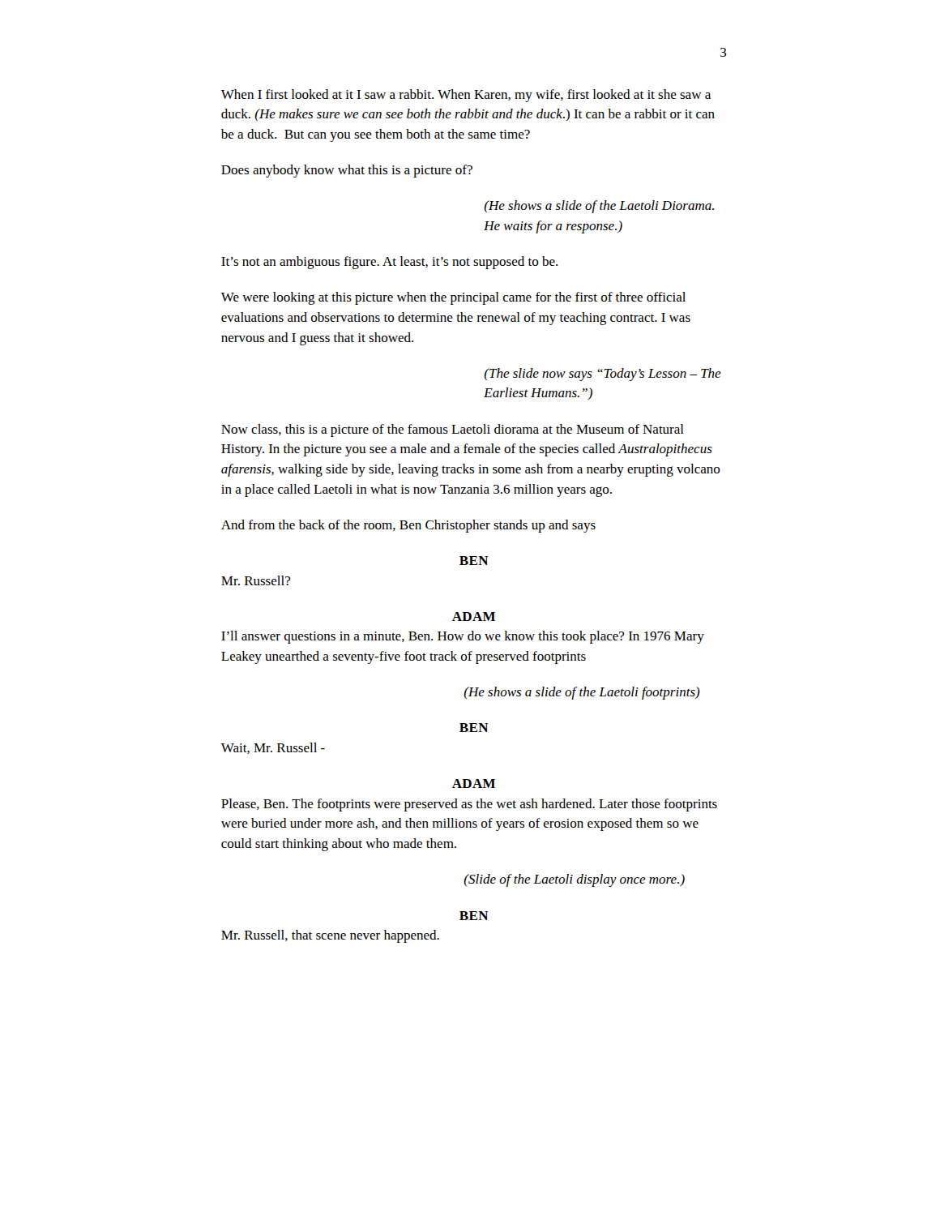3
When I first looked at it I saw a rabbit. When Karen, my wife, first looked at it she saw a duck. (He makes sure we can see both the rabbit and the duck.) It can be a rabbit or it can be a duck. But can you see them both at the same time?
Does anybody know what this is a picture of?
(He shows a slide of the Laetoli Diorama.
He waits for a response.)
It’s not an ambiguous figure. At least, it’s not supposed to be.
We were looking at this picture when the principal came for the first of three official evaluations and observations to determine the renewal of my teaching contract. I was nervous and I guess that it showed.
(The slide now says “Today’s Lesson – The Earliest Humans.”)
Now class, this is a picture of the famous Laetoli diorama at the Museum of Natural History. In the picture you see a male and a female of the species called Australopithecus afarensis, walking side by side, leaving tracks in some ash from a nearby erupting volcano in a place called Laetoli in what is now Tanzania 3.6 million years ago.
And from the back of the room, Ben Christopher stands up and says
BEN
Mr. Russell?
ADAM
I’ll answer questions in a minute, Ben. How do we know this took place? In 1976 Mary Leakey unearthed a seventy-five foot track of preserved footprints
(He shows a slide of the Laetoli footprints)
BEN
Wait, Mr. Russell -
ADAM
Please, Ben. The footprints were preserved as the wet ash hardened. Later those footprints were buried under more ash, and then millions of years of erosion exposed them so we could start thinking about who made them.
(Slide of the Laetoli display once more.)
BEN
Mr. Russell, that scene never happened.